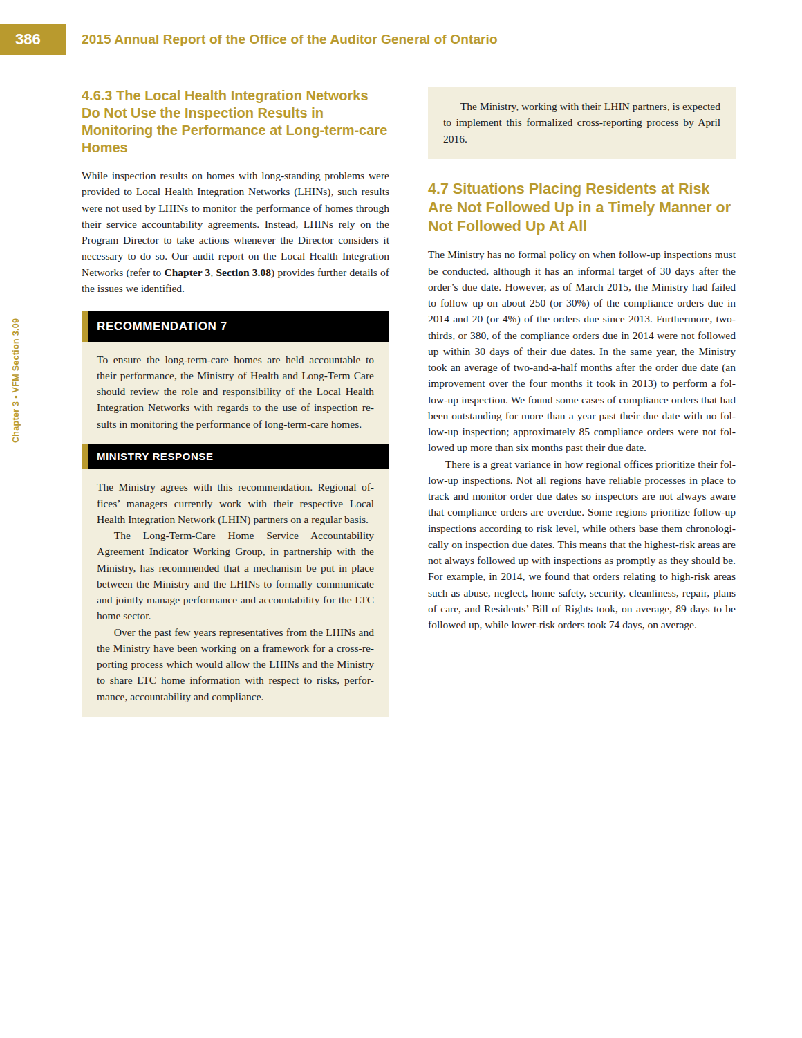386
2015 Annual Report of the Office of the Auditor General of Ontario
Chapter 3 • VFM Section 3.09
4.6.3 The Local Health Integration Networks Do Not Use the Inspection Results in Monitoring the Performance at Long-term-care Homes
While inspection results on homes with long-standing problems were provided to Local Health Integration Networks (LHINs), such results were not used by LHINs to monitor the performance of homes through their service accountability agreements. Instead, LHINs rely on the Program Director to take actions whenever the Director considers it necessary to do so. Our audit report on the Local Health Integration Networks (refer to Chapter 3, Section 3.08) provides further details of the issues we identified.
RECOMMENDATION 7
To ensure the long-term-care homes are held accountable to their performance, the Ministry of Health and Long-Term Care should review the role and responsibility of the Local Health Integration Networks with regards to the use of inspection results in monitoring the performance of long-term-care homes.
MINISTRY RESPONSE
The Ministry agrees with this recommendation. Regional offices’ managers currently work with their respective Local Health Integration Network (LHIN) partners on a regular basis.
The Long-Term-Care Home Service Accountability Agreement Indicator Working Group, in partnership with the Ministry, has recommended that a mechanism be put in place between the Ministry and the LHINs to formally communicate and jointly manage performance and accountability for the LTC home sector.
Over the past few years representatives from the LHINs and the Ministry have been working on a framework for a cross-reporting process which would allow the LHINs and the Ministry to share LTC home information with respect to risks, performance, accountability and compliance.
The Ministry, working with their LHIN partners, is expected to implement this formalized cross-reporting process by April 2016.
4.7 Situations Placing Residents at Risk Are Not Followed Up in a Timely Manner or Not Followed Up At All
The Ministry has no formal policy on when follow-up inspections must be conducted, although it has an informal target of 30 days after the order’s due date. However, as of March 2015, the Ministry had failed to follow up on about 250 (or 30%) of the compliance orders due in 2014 and 20 (or 4%) of the orders due since 2013. Furthermore, two-thirds, or 380, of the compliance orders due in 2014 were not followed up within 30 days of their due dates. In the same year, the Ministry took an average of two-and-a-half months after the order due date (an improvement over the four months it took in 2013) to perform a follow-up inspection. We found some cases of compliance orders that had been outstanding for more than a year past their due date with no follow-up inspection; approximately 85 compliance orders were not followed up more than six months past their due date.
There is a great variance in how regional offices prioritize their follow-up inspections. Not all regions have reliable processes in place to track and monitor order due dates so inspectors are not always aware that compliance orders are overdue. Some regions prioritize follow-up inspections according to risk level, while others base them chronologically on inspection due dates. This means that the highest-risk areas are not always followed up with inspections as promptly as they should be. For example, in 2014, we found that orders relating to high-risk areas such as abuse, neglect, home safety, security, cleanliness, repair, plans of care, and Residents’ Bill of Rights took, on average, 89 days to be followed up, while lower-risk orders took 74 days, on average.